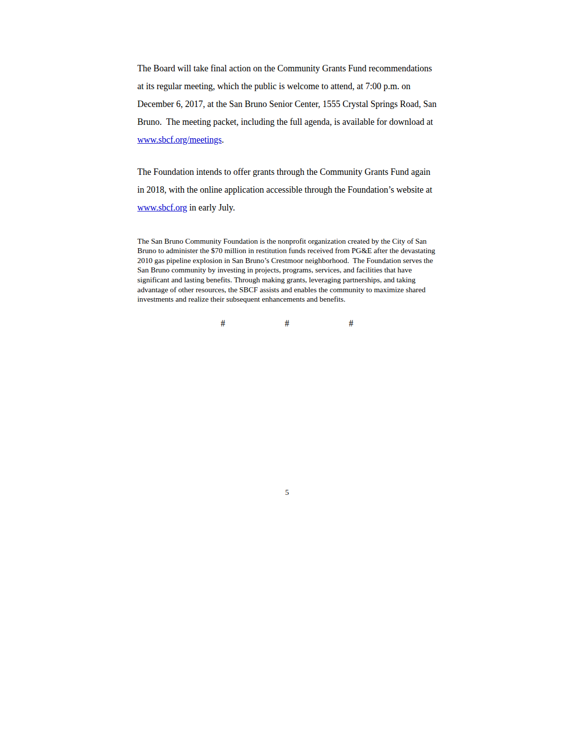The Board will take final action on the Community Grants Fund recommendations at its regular meeting, which the public is welcome to attend, at 7:00 p.m. on December 6, 2017, at the San Bruno Senior Center, 1555 Crystal Springs Road, San Bruno. The meeting packet, including the full agenda, is available for download at www.sbcf.org/meetings.
The Foundation intends to offer grants through the Community Grants Fund again in 2018, with the online application accessible through the Foundation’s website at www.sbcf.org in early July.
The San Bruno Community Foundation is the nonprofit organization created by the City of San Bruno to administer the $70 million in restitution funds received from PG&E after the devastating 2010 gas pipeline explosion in San Bruno’s Crestmoor neighborhood. The Foundation serves the San Bruno community by investing in projects, programs, services, and facilities that have significant and lasting benefits. Through making grants, leveraging partnerships, and taking advantage of other resources, the SBCF assists and enables the community to maximize shared investments and realize their subsequent enhancements and benefits.
###
5